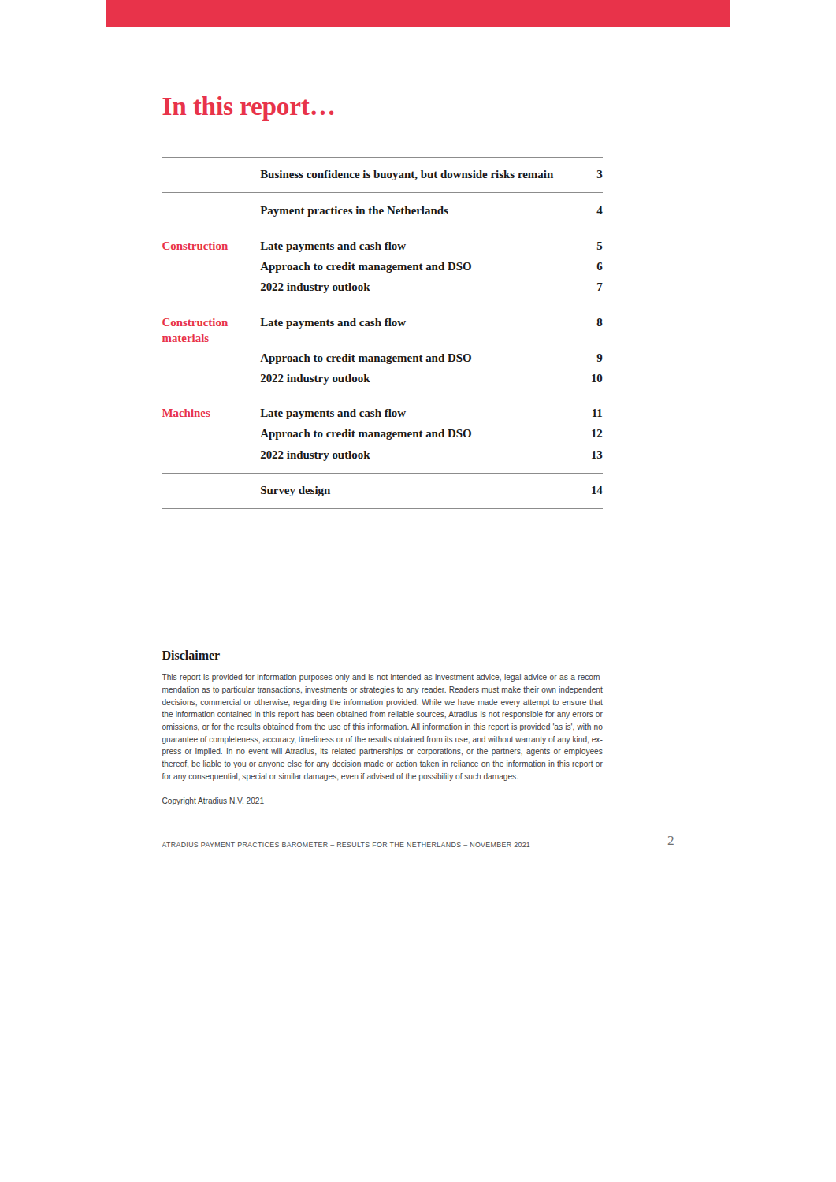In this report…
| | Business confidence is buoyant, but downside risks remain | 3 |
| | Payment practices in the Netherlands | 4 |
| Construction | Late payments and cash flow | 5 |
| | Approach to credit management and DSO | 6 |
| | 2022 industry outlook | 7 |
| Construction materials | Late payments and cash flow | 8 |
| | Approach to credit management and DSO | 9 |
| | 2022 industry outlook | 10 |
| Machines | Late payments and cash flow | 11 |
| | Approach to credit management and DSO | 12 |
| | 2022 industry outlook | 13 |
| | Survey design | 14 |
Disclaimer
This report is provided for information purposes only and is not intended as investment advice, legal advice or as a recommendation as to particular transactions, investments or strategies to any reader. Readers must make their own independent decisions, commercial or otherwise, regarding the information provided. While we have made every attempt to ensure that the information contained in this report has been obtained from reliable sources, Atradius is not responsible for any errors or omissions, or for the results obtained from the use of this information. All information in this report is provided 'as is', with no guarantee of completeness, accuracy, timeliness or of the results obtained from its use, and without warranty of any kind, express or implied. In no event will Atradius, its related partnerships or corporations, or the partners, agents or employees thereof, be liable to you or anyone else for any decision made or action taken in reliance on the information in this report or for any consequential, special or similar damages, even if advised of the possibility of such damages.
Copyright Atradius N.V. 2021
Atradius Payment Practices Barometer – Results for the Netherlands – November 2021
2